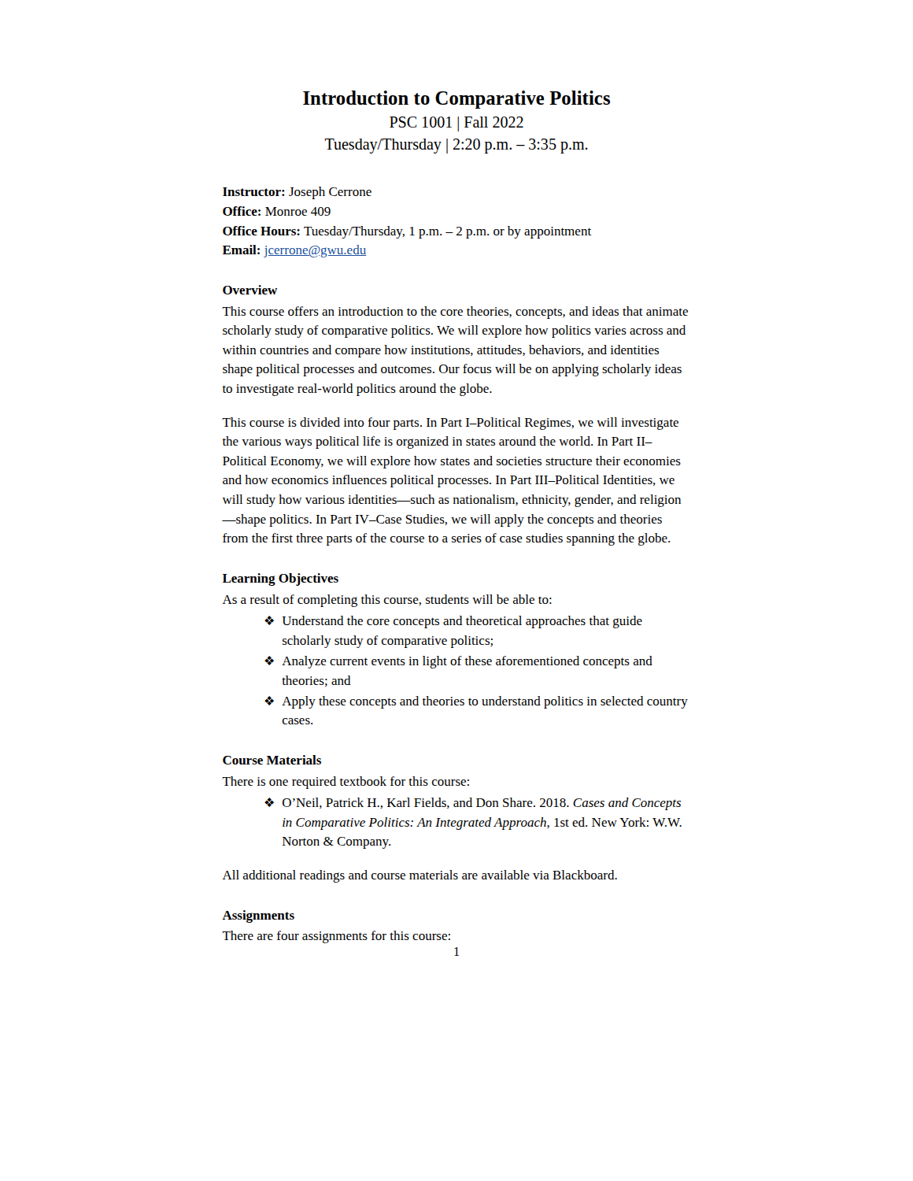Introduction to Comparative Politics
PSC 1001 | Fall 2022
Tuesday/Thursday | 2:20 p.m. – 3:35 p.m.
Instructor: Joseph Cerrone
Office: Monroe 409
Office Hours: Tuesday/Thursday, 1 p.m. – 2 p.m. or by appointment
Email: jcerrone@gwu.edu
Overview
This course offers an introduction to the core theories, concepts, and ideas that animate scholarly study of comparative politics. We will explore how politics varies across and within countries and compare how institutions, attitudes, behaviors, and identities shape political processes and outcomes. Our focus will be on applying scholarly ideas to investigate real-world politics around the globe.
This course is divided into four parts. In Part I–Political Regimes, we will investigate the various ways political life is organized in states around the world. In Part II–Political Economy, we will explore how states and societies structure their economies and how economics influences political processes. In Part III–Political Identities, we will study how various identities—such as nationalism, ethnicity, gender, and religion—shape politics. In Part IV–Case Studies, we will apply the concepts and theories from the first three parts of the course to a series of case studies spanning the globe.
Learning Objectives
As a result of completing this course, students will be able to:
Understand the core concepts and theoretical approaches that guide scholarly study of comparative politics;
Analyze current events in light of these aforementioned concepts and theories; and
Apply these concepts and theories to understand politics in selected country cases.
Course Materials
There is one required textbook for this course:
O’Neil, Patrick H., Karl Fields, and Don Share. 2018. Cases and Concepts in Comparative Politics: An Integrated Approach, 1st ed. New York: W.W. Norton & Company.
All additional readings and course materials are available via Blackboard.
Assignments
There are four assignments for this course:
1